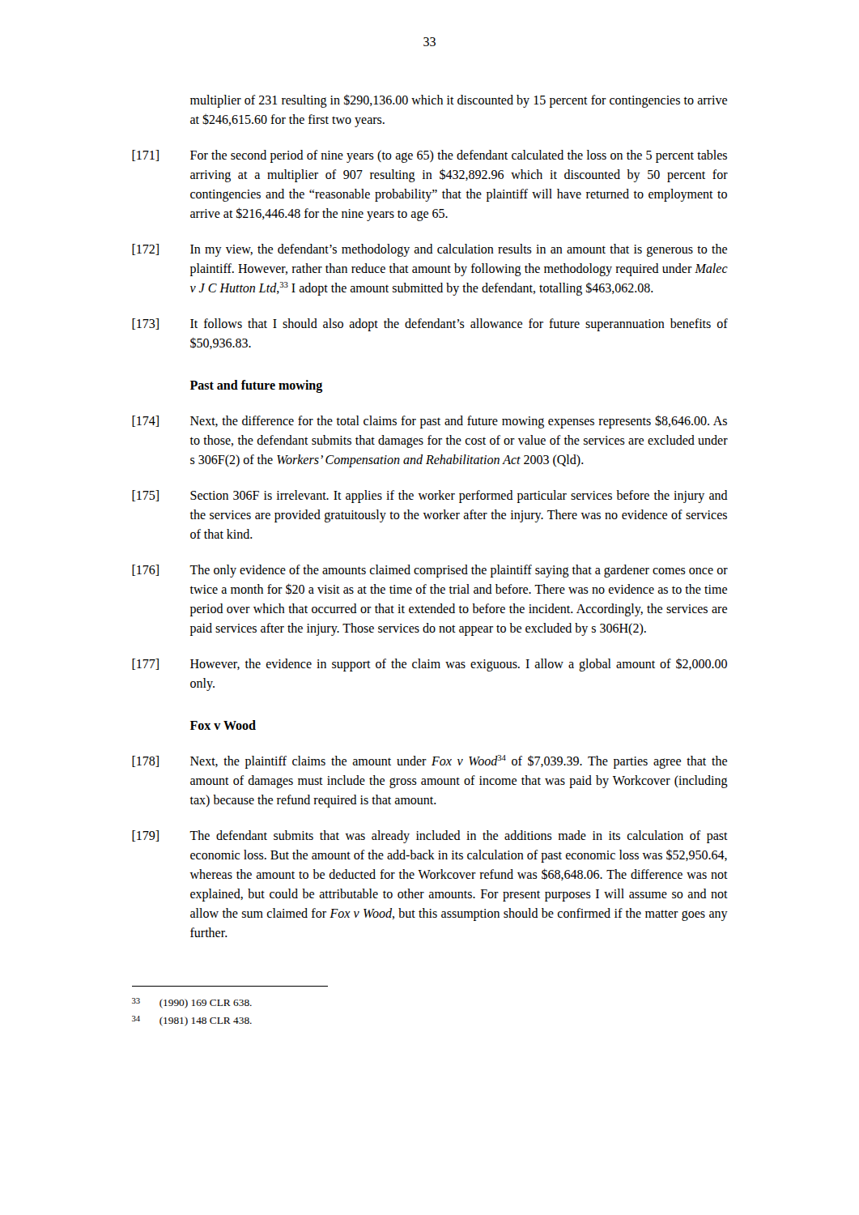33
[000]
multiplier of 231 resulting in $290,136.00 which it discounted by 15 percent for contingencies to arrive at $246,615.60 for the first two years.
[171]
For the second period of nine years (to age 65) the defendant calculated the loss on the 5 percent tables arriving at a multiplier of 907 resulting in $432,892.96 which it discounted by 50 percent for contingencies and the “reasonable probability” that the plaintiff will have returned to employment to arrive at $216,446.48 for the nine years to age 65.
[172]
In my view, the defendant’s methodology and calculation results in an amount that is generous to the plaintiff. However, rather than reduce that amount by following the methodology required under Malec v J C Hutton Ltd,33 I adopt the amount submitted by the defendant, totalling $463,062.08.
[173]
It follows that I should also adopt the defendant’s allowance for future superannuation benefits of $50,936.83.
Past and future mowing
[174]
Next, the difference for the total claims for past and future mowing expenses represents $8,646.00. As to those, the defendant submits that damages for the cost of or value of the services are excluded under s 306F(2) of the Workers’ Compensation and Rehabilitation Act 2003 (Qld).
[175]
Section 306F is irrelevant. It applies if the worker performed particular services before the injury and the services are provided gratuitously to the worker after the injury. There was no evidence of services of that kind.
[176]
The only evidence of the amounts claimed comprised the plaintiff saying that a gardener comes once or twice a month for $20 a visit as at the time of the trial and before. There was no evidence as to the time period over which that occurred or that it extended to before the incident. Accordingly, the services are paid services after the injury. Those services do not appear to be excluded by s 306H(2).
[177]
However, the evidence in support of the claim was exiguous. I allow a global amount of $2,000.00 only.
Fox v Wood
[178]
Next, the plaintiff claims the amount under Fox v Wood34 of $7,039.39. The parties agree that the amount of damages must include the gross amount of income that was paid by Workcover (including tax) because the refund required is that amount.
[179]
The defendant submits that was already included in the additions made in its calculation of past economic loss. But the amount of the add-back in its calculation of past economic loss was $52,950.64, whereas the amount to be deducted for the Workcover refund was $68,648.06. The difference was not explained, but could be attributable to other amounts. For present purposes I will assume so and not allow the sum claimed for Fox v Wood, but this assumption should be confirmed if the matter goes any further.
33
(1990) 169 CLR 638.
34
(1981) 148 CLR 438.